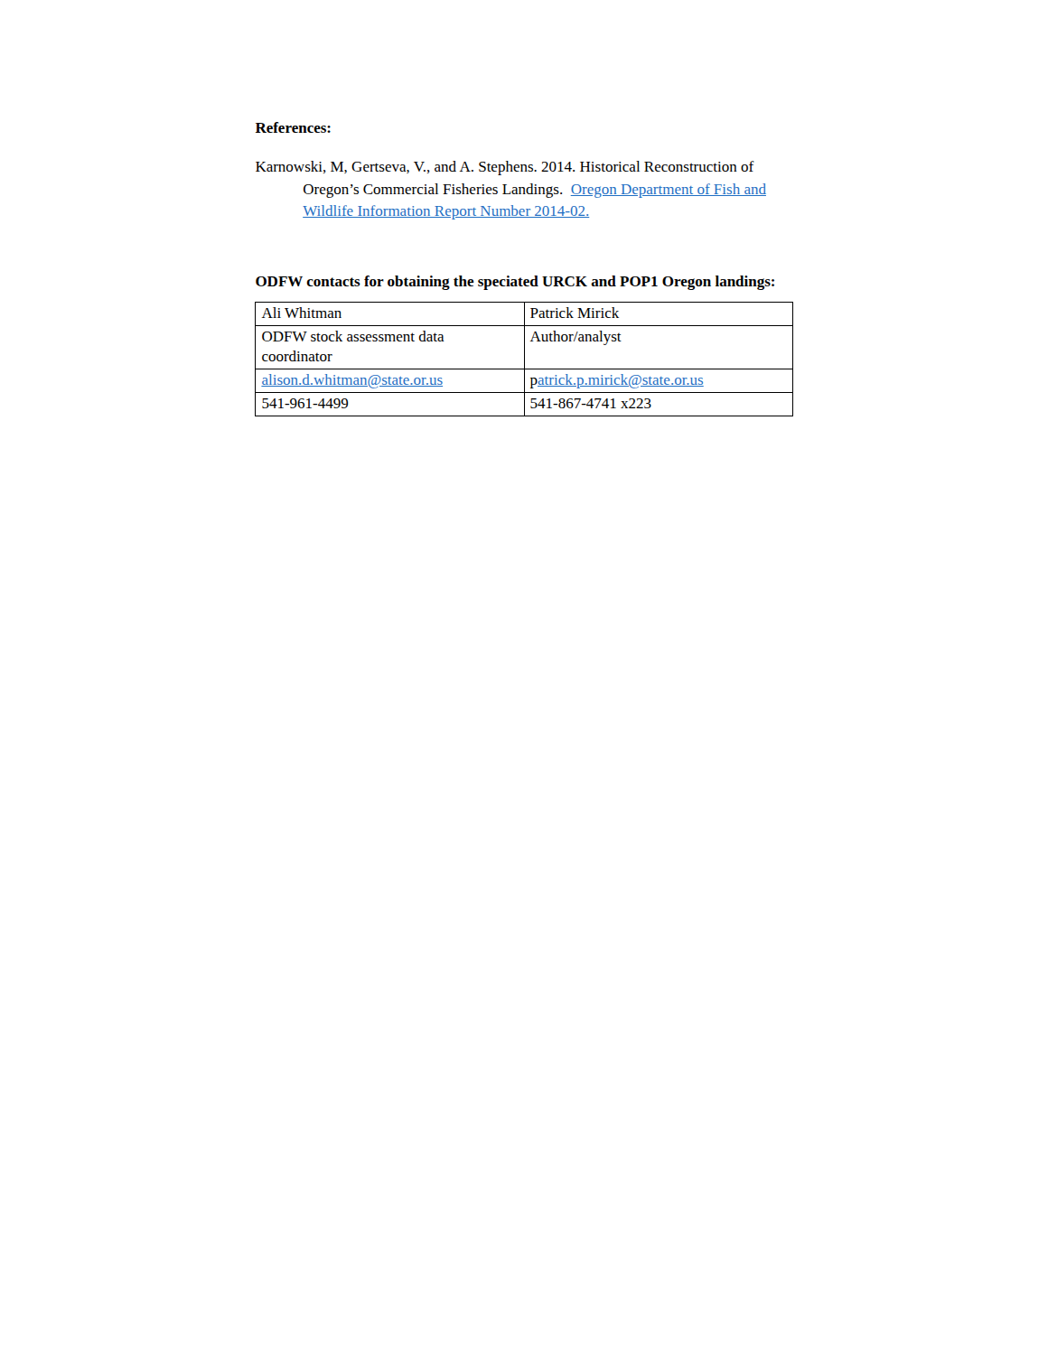References:
Karnowski, M, Gertseva, V., and A. Stephens. 2014. Historical Reconstruction of Oregon’s Commercial Fisheries Landings. Oregon Department of Fish and Wildlife Information Report Number 2014-02.
ODFW contacts for obtaining the speciated URCK and POP1 Oregon landings:
| Ali Whitman | Patrick Mirick |
| ODFW stock assessment data coordinator | Author/analyst |
| alison.d.whitman@state.or.us | p atrick.p.mirick@state.or.us |
| 541-961-4499 | 541-867-4741 x223 |